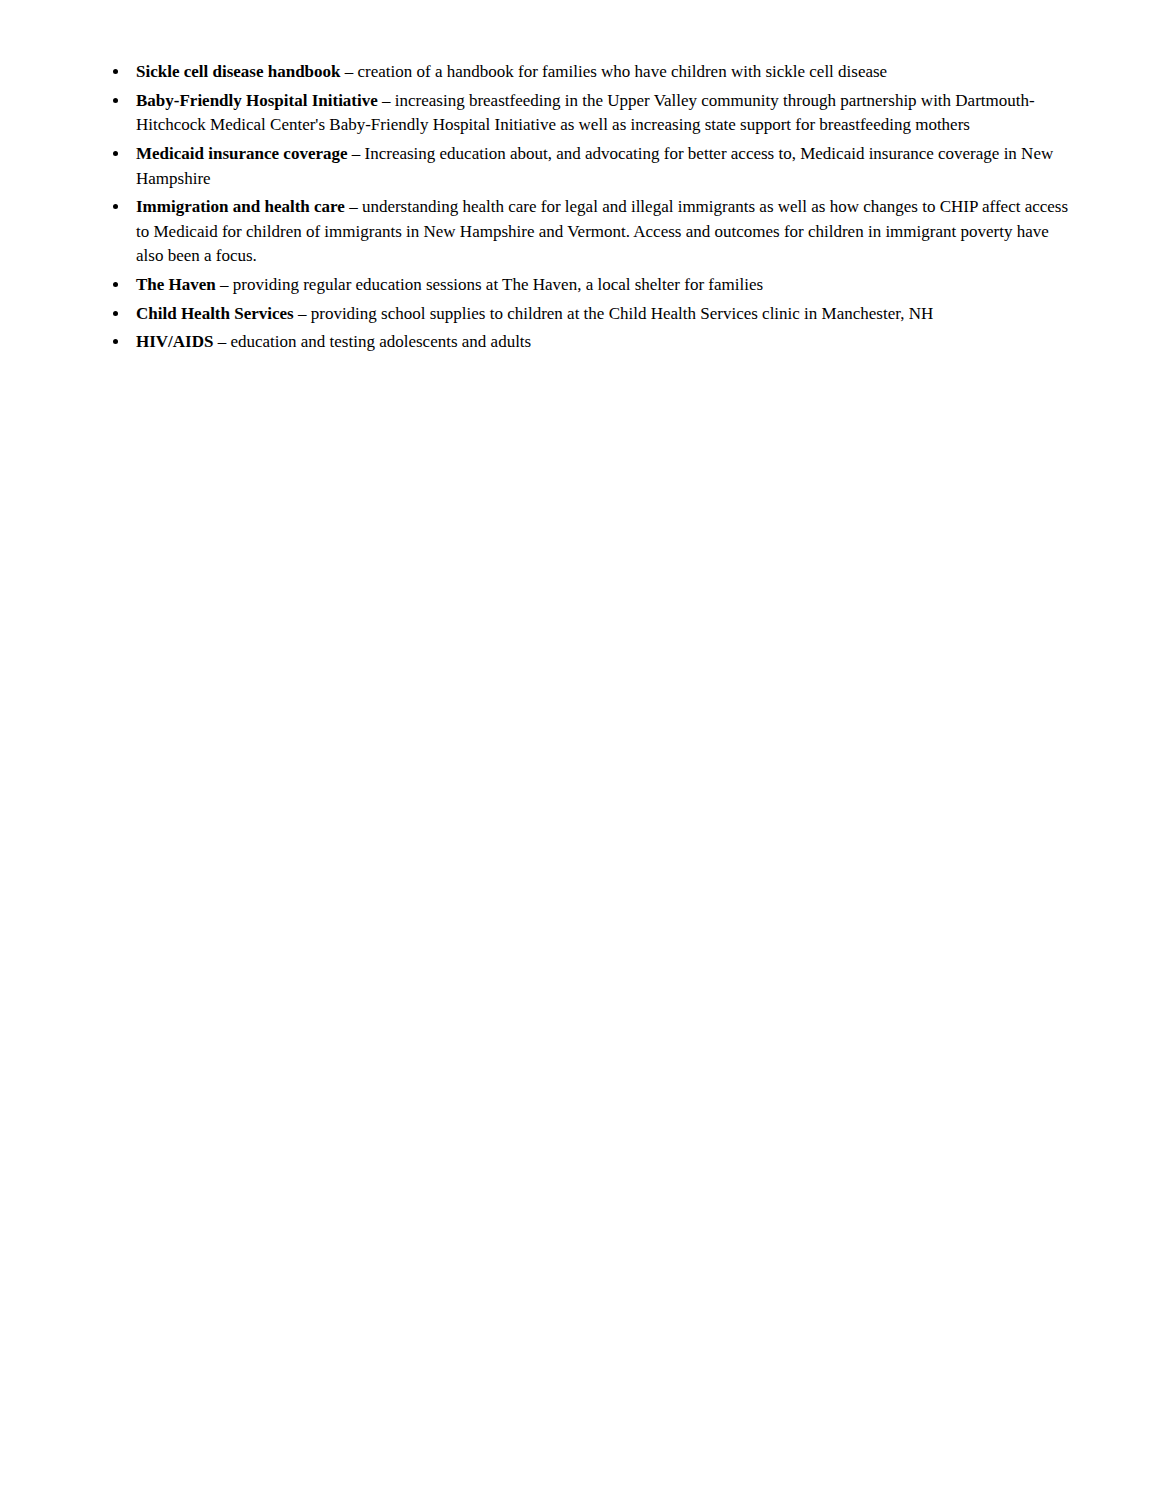Sickle cell disease handbook – creation of a handbook for families who have children with sickle cell disease
Baby-Friendly Hospital Initiative – increasing breastfeeding in the Upper Valley community through partnership with Dartmouth-Hitchcock Medical Center's Baby-Friendly Hospital Initiative as well as increasing state support for breastfeeding mothers
Medicaid insurance coverage – Increasing education about, and advocating for better access to, Medicaid insurance coverage in New Hampshire
Immigration and health care – understanding health care for legal and illegal immigrants as well as how changes to CHIP affect access to Medicaid for children of immigrants in New Hampshire and Vermont. Access and outcomes for children in immigrant poverty have also been a focus.
The Haven – providing regular education sessions at The Haven, a local shelter for families
Child Health Services – providing school supplies to children at the Child Health Services clinic in Manchester, NH
HIV/AIDS – education and testing adolescents and adults